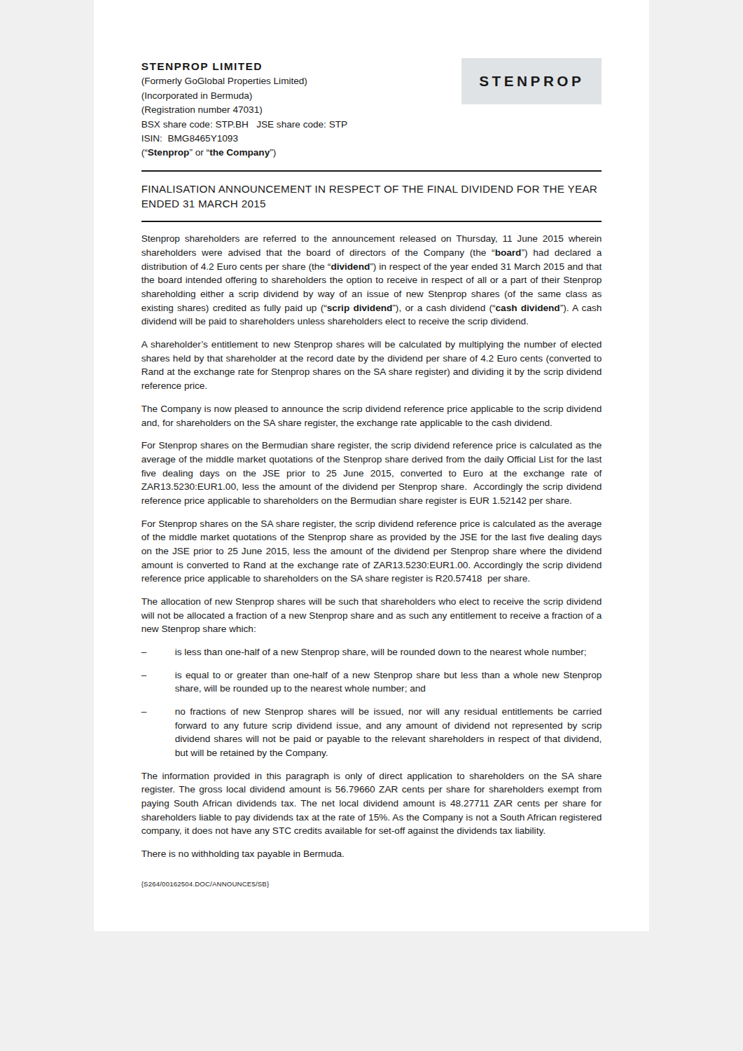STENPROP LIMITED
(Formerly GoGlobal Properties Limited)
(Incorporated in Bermuda)
(Registration number 47031)
BSX share code: STP.BH JSE share code: STP
ISIN: BMG8465Y1093
(“Stenprop” or “the Company”)
STENPROP
Finalisation announcement in respect of the final dividend for the year ended 31 March 2015
Stenprop shareholders are referred to the announcement released on Thursday, 11 June 2015 wherein shareholders were advised that the board of directors of the Company (the “board”) had declared a distribution of 4.2 Euro cents per share (the “dividend”) in respect of the year ended 31 March 2015 and that the board intended offering to shareholders the option to receive in respect of all or a part of their Stenprop shareholding either a scrip dividend by way of an issue of new Stenprop shares (of the same class as existing shares) credited as fully paid up (“scrip dividend”), or a cash dividend (“cash dividend”). A cash dividend will be paid to shareholders unless shareholders elect to receive the scrip dividend.
A shareholder’s entitlement to new Stenprop shares will be calculated by multiplying the number of elected shares held by that shareholder at the record date by the dividend per share of 4.2 Euro cents (converted to Rand at the exchange rate for Stenprop shares on the SA share register) and dividing it by the scrip dividend reference price.
The Company is now pleased to announce the scrip dividend reference price applicable to the scrip dividend and, for shareholders on the SA share register, the exchange rate applicable to the cash dividend.
For Stenprop shares on the Bermudian share register, the scrip dividend reference price is calculated as the average of the middle market quotations of the Stenprop share derived from the daily Official List for the last five dealing days on the JSE prior to 25 June 2015, converted to Euro at the exchange rate of ZAR13.5230:EUR1.00, less the amount of the dividend per Stenprop share. Accordingly the scrip dividend reference price applicable to shareholders on the Bermudian share register is EUR 1.52142 per share.
For Stenprop shares on the SA share register, the scrip dividend reference price is calculated as the average of the middle market quotations of the Stenprop share as provided by the JSE for the last five dealing days on the JSE prior to 25 June 2015, less the amount of the dividend per Stenprop share where the dividend amount is converted to Rand at the exchange rate of ZAR13.5230:EUR1.00. Accordingly the scrip dividend reference price applicable to shareholders on the SA share register is R20.57418 per share.
The allocation of new Stenprop shares will be such that shareholders who elect to receive the scrip dividend will not be allocated a fraction of a new Stenprop share and as such any entitlement to receive a fraction of a new Stenprop share which:
is less than one-half of a new Stenprop share, will be rounded down to the nearest whole number;
is equal to or greater than one-half of a new Stenprop share but less than a whole new Stenprop share, will be rounded up to the nearest whole number; and
no fractions of new Stenprop shares will be issued, nor will any residual entitlements be carried forward to any future scrip dividend issue, and any amount of dividend not represented by scrip dividend shares will not be paid or payable to the relevant shareholders in respect of that dividend, but will be retained by the Company.
The information provided in this paragraph is only of direct application to shareholders on the SA share register. The gross local dividend amount is 56.79660 ZAR cents per share for shareholders exempt from paying South African dividends tax. The net local dividend amount is 48.27711 ZAR cents per share for shareholders liable to pay dividends tax at the rate of 15%. As the Company is not a South African registered company, it does not have any STC credits available for set-off against the dividends tax liability.
There is no withholding tax payable in Bermuda.
{S264/00162504.DOC/ANNOUNCE5/SB}